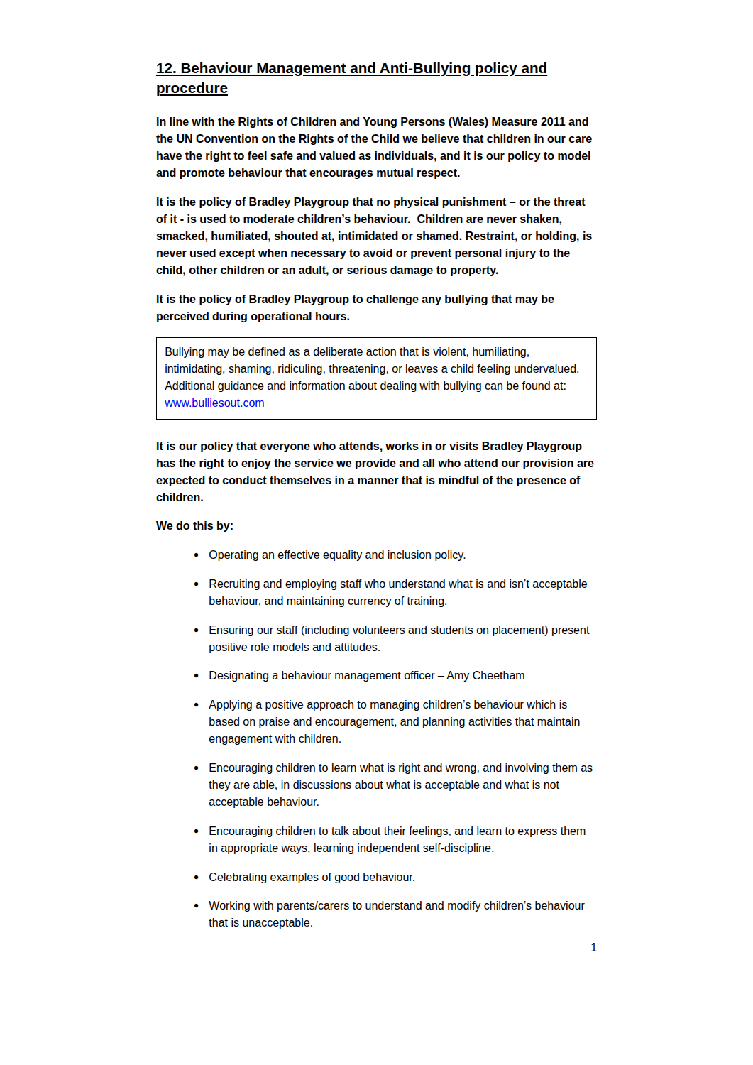12. Behaviour Management and Anti-Bullying policy and procedure
In line with the Rights of Children and Young Persons (Wales) Measure 2011 and the UN Convention on the Rights of the Child we believe that children in our care have the right to feel safe and valued as individuals, and it is our policy to model and promote behaviour that encourages mutual respect.
It is the policy of Bradley Playgroup that no physical punishment – or the threat of it - is used to moderate children’s behaviour. Children are never shaken, smacked, humiliated, shouted at, intimidated or shamed. Restraint, or holding, is never used except when necessary to avoid or prevent personal injury to the child, other children or an adult, or serious damage to property.
It is the policy of Bradley Playgroup to challenge any bullying that may be perceived during operational hours.
Bullying may be defined as a deliberate action that is violent, humiliating, intimidating, shaming, ridiculing, threatening, or leaves a child feeling undervalued. Additional guidance and information about dealing with bullying can be found at: www.bulliesout.com
It is our policy that everyone who attends, works in or visits Bradley Playgroup has the right to enjoy the service we provide and all who attend our provision are expected to conduct themselves in a manner that is mindful of the presence of children.
We do this by:
Operating an effective equality and inclusion policy.
Recruiting and employing staff who understand what is and isn’t acceptable behaviour, and maintaining currency of training.
Ensuring our staff (including volunteers and students on placement) present positive role models and attitudes.
Designating a behaviour management officer – Amy Cheetham
Applying a positive approach to managing children’s behaviour which is based on praise and encouragement, and planning activities that maintain engagement with children.
Encouraging children to learn what is right and wrong, and involving them as they are able, in discussions about what is acceptable and what is not acceptable behaviour.
Encouraging children to talk about their feelings, and learn to express them in appropriate ways, learning independent self-discipline.
Celebrating examples of good behaviour.
Working with parents/carers to understand and modify children’s behaviour that is unacceptable.
1